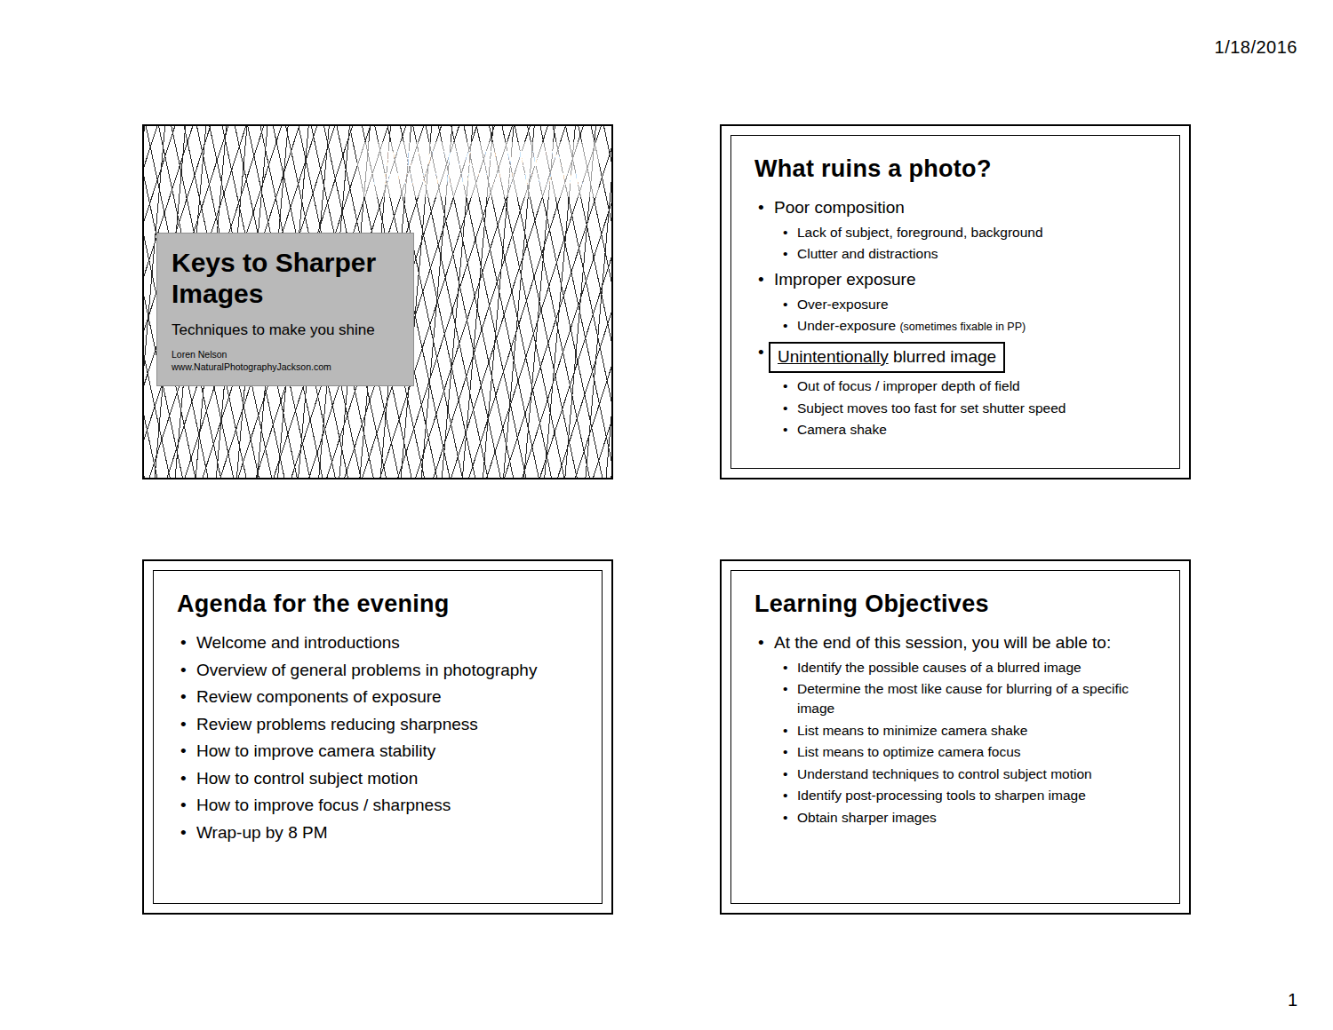1/18/2016
PHOTOGRAPHY:
TRICKS OF THE TRADE
Keys to Sharper Images
Techniques to make you shine
Loren Nelson
www.NaturalPhotographyJackson.com
What ruins a photo?
Poor composition
Lack of subject, foreground, background
Clutter and distractions
Improper exposure
Over-exposure
Under-exposure (sometimes fixable in PP)
Unintentionally blurred image
Out of focus / improper depth of field
Subject moves too fast for set shutter speed
Camera shake
Agenda for the evening
Welcome and introductions
Overview of general problems in photography
Review components of exposure
Review problems reducing sharpness
How to improve camera stability
How to control subject motion
How to improve focus / sharpness
Wrap-up by 8 PM
Learning Objectives
At the end of this session, you will be able to:
Identify the possible causes of a blurred image
Determine the most like cause for blurring of a specific image
List means to minimize camera shake
List means to optimize camera focus
Understand techniques to control subject motion
Identify post-processing tools to sharpen image
Obtain sharper images
1